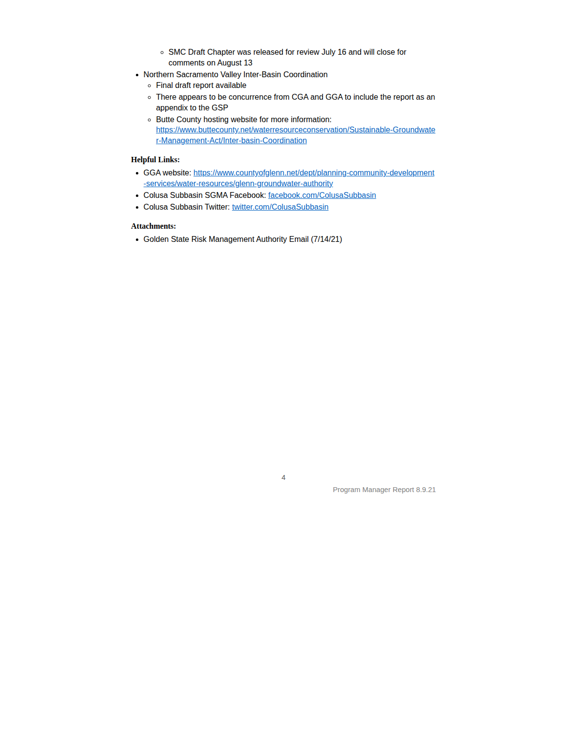SMC Draft Chapter was released for review July 16 and will close for comments on August 13
Northern Sacramento Valley Inter-Basin Coordination
Final draft report available
There appears to be concurrence from CGA and GGA to include the report as an appendix to the GSP
Butte County hosting website for more information:
https://www.buttecounty.net/waterresourceconservation/Sustainable-Groundwater-Management-Act/Inter-basin-Coordination
Helpful Links:
GGA website: https://www.countyofglenn.net/dept/planning-community-development-services/water-resources/glenn-groundwater-authority
Colusa Subbasin SGMA Facebook: facebook.com/ColusaSubbasin
Colusa Subbasin Twitter: twitter.com/ColusaSubbasin
Attachments:
Golden State Risk Management Authority Email (7/14/21)
4
Program Manager Report 8.9.21